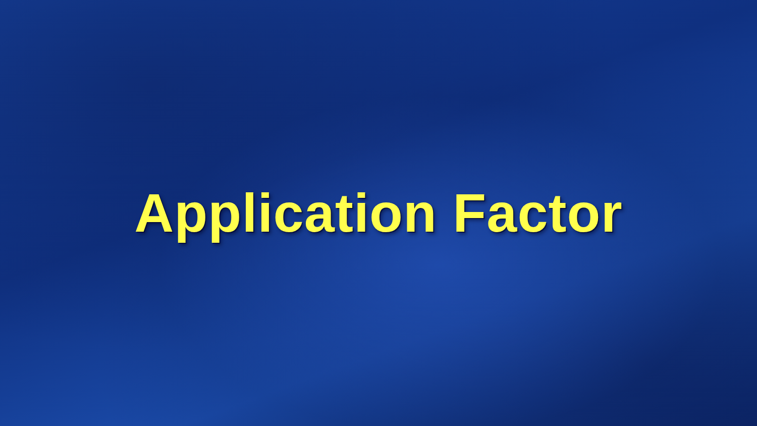Application Factor